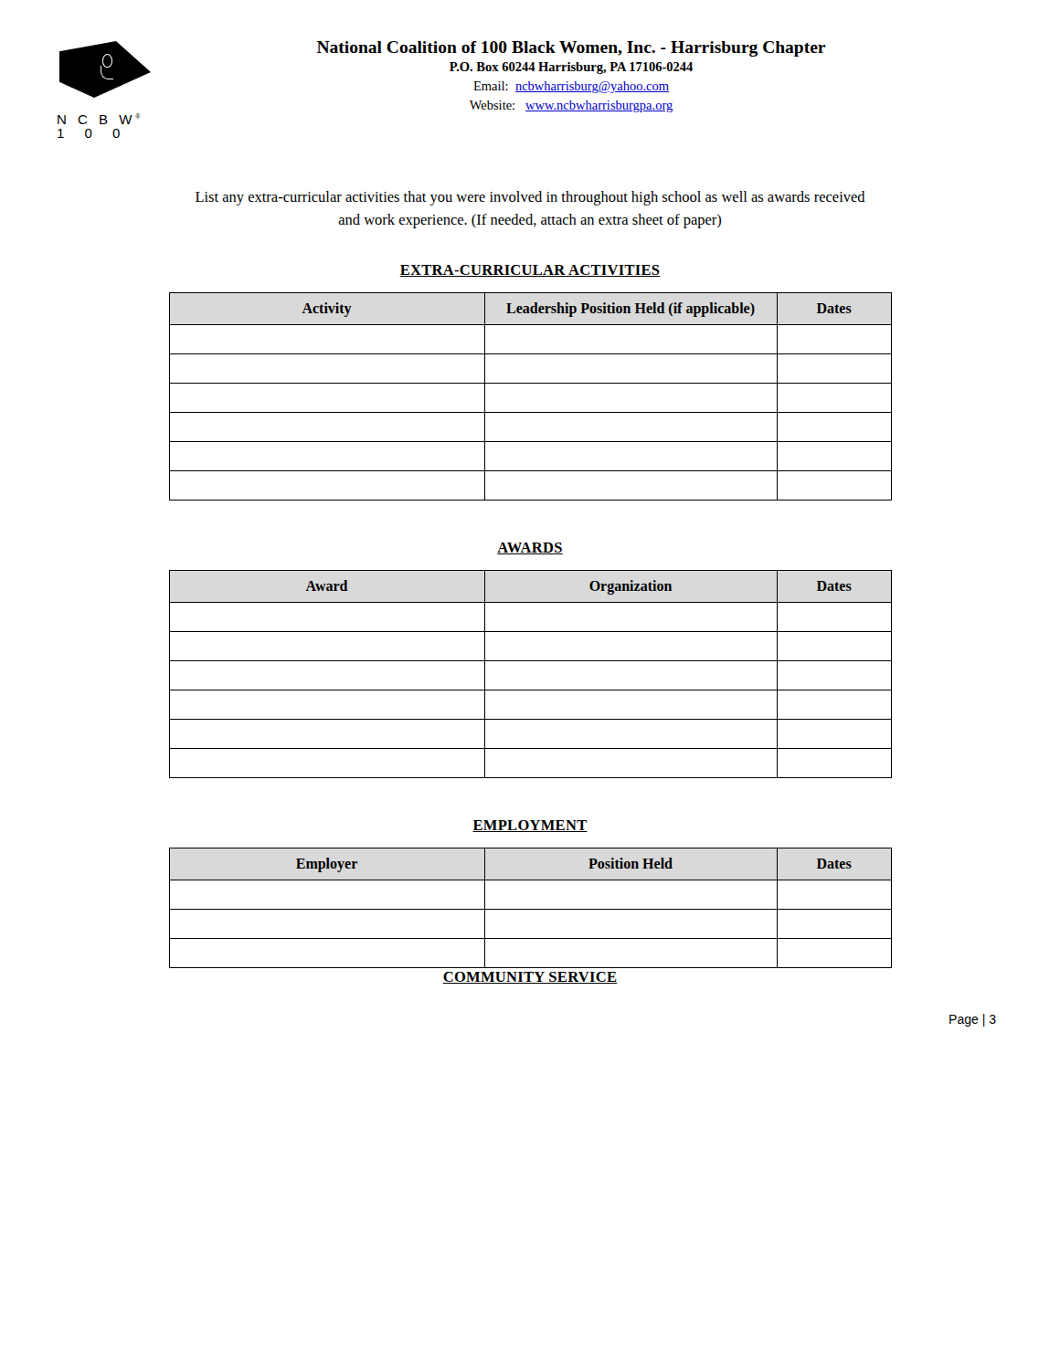N C B W® 1 0 0
National Coalition of 100 Black Women, Inc. - Harrisburg Chapter
P.O. Box 60244 Harrisburg, PA 17106-0244
Email: ncbwharrisburg@yahoo.com
Website: www.ncbwharrisburgpa.org
List any extra-curricular activities that you were involved in throughout high school as well as awards received and work experience. (If needed, attach an extra sheet of paper)
EXTRA-CURRICULAR ACTIVITIES
| Activity | Leadership Position Held (if applicable) | Dates |
| --- | --- | --- |
AWARDS
| Award | Organization | Dates |
| --- | --- | --- |
EMPLOYMENT
| Employer | Position Held | Dates |
| --- | --- | --- |
COMMUNITY SERVICE
Page | 3